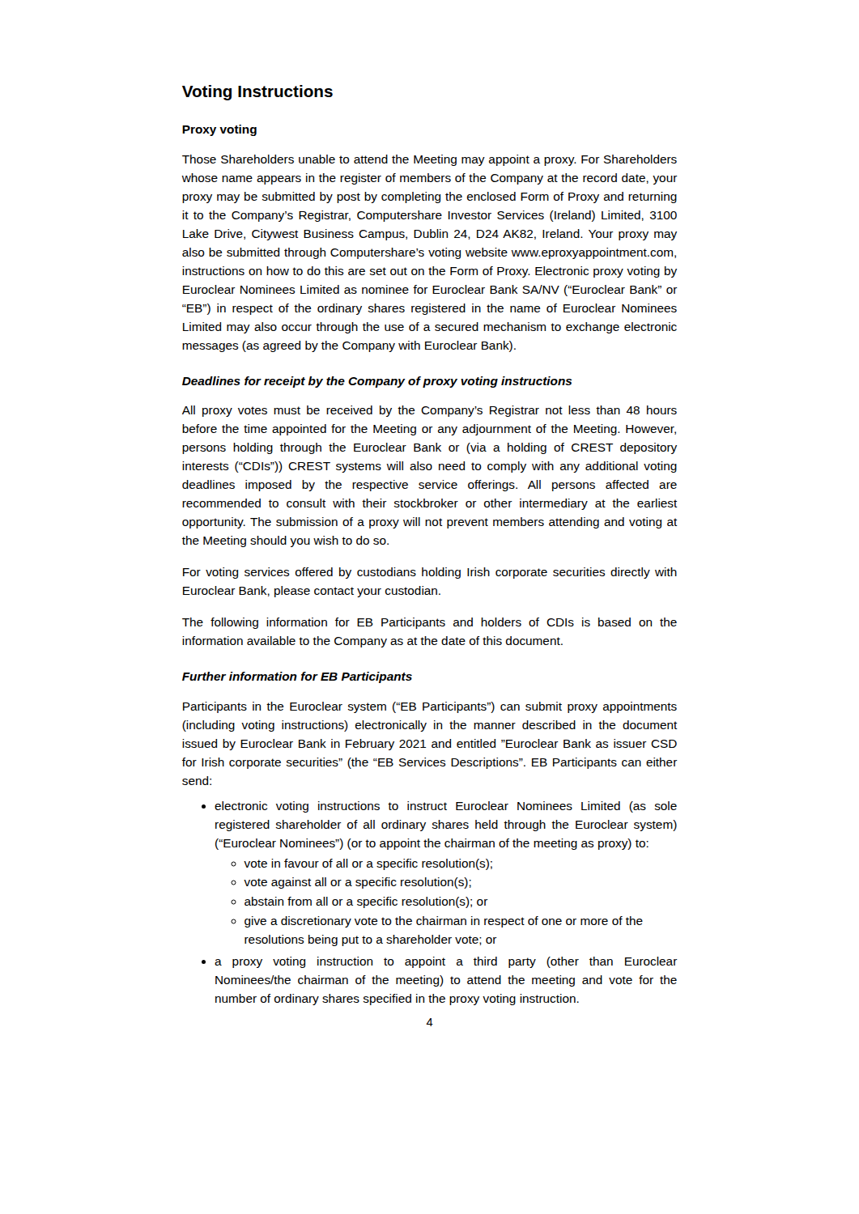Voting Instructions
Proxy voting
Those Shareholders unable to attend the Meeting may appoint a proxy. For Shareholders whose name appears in the register of members of the Company at the record date, your proxy may be submitted by post by completing the enclosed Form of Proxy and returning it to the Company’s Registrar, Computershare Investor Services (Ireland) Limited, 3100 Lake Drive, Citywest Business Campus, Dublin 24, D24 AK82, Ireland. Your proxy may also be submitted through Computershare’s voting website www.eproxyappointment.com, instructions on how to do this are set out on the Form of Proxy. Electronic proxy voting by Euroclear Nominees Limited as nominee for Euroclear Bank SA/NV (“Euroclear Bank” or “EB”) in respect of the ordinary shares registered in the name of Euroclear Nominees Limited may also occur through the use of a secured mechanism to exchange electronic messages (as agreed by the Company with Euroclear Bank).
Deadlines for receipt by the Company of proxy voting instructions
All proxy votes must be received by the Company’s Registrar not less than 48 hours before the time appointed for the Meeting or any adjournment of the Meeting. However, persons holding through the Euroclear Bank or (via a holding of CREST depository interests (“CDIs”)) CREST systems will also need to comply with any additional voting deadlines imposed by the respective service offerings. All persons affected are recommended to consult with their stockbroker or other intermediary at the earliest opportunity. The submission of a proxy will not prevent members attending and voting at the Meeting should you wish to do so.
For voting services offered by custodians holding Irish corporate securities directly with Euroclear Bank, please contact your custodian.
The following information for EB Participants and holders of CDIs is based on the information available to the Company as at the date of this document.
Further information for EB Participants
Participants in the Euroclear system (“EB Participants”) can submit proxy appointments (including voting instructions) electronically in the manner described in the document issued by Euroclear Bank in February 2021 and entitled ”Euroclear Bank as issuer CSD for Irish corporate securities” (the “EB Services Descriptions”. EB Participants can either send:
electronic voting instructions to instruct Euroclear Nominees Limited (as sole registered shareholder of all ordinary shares held through the Euroclear system) (“Euroclear Nominees”) (or to appoint the chairman of the meeting as proxy) to:
vote in favour of all or a specific resolution(s);
vote against all or a specific resolution(s);
abstain from all or a specific resolution(s); or
give a discretionary vote to the chairman in respect of one or more of the resolutions being put to a shareholder vote; or
a proxy voting instruction to appoint a third party (other than Euroclear Nominees/the chairman of the meeting) to attend the meeting and vote for the number of ordinary shares specified in the proxy voting instruction.
4